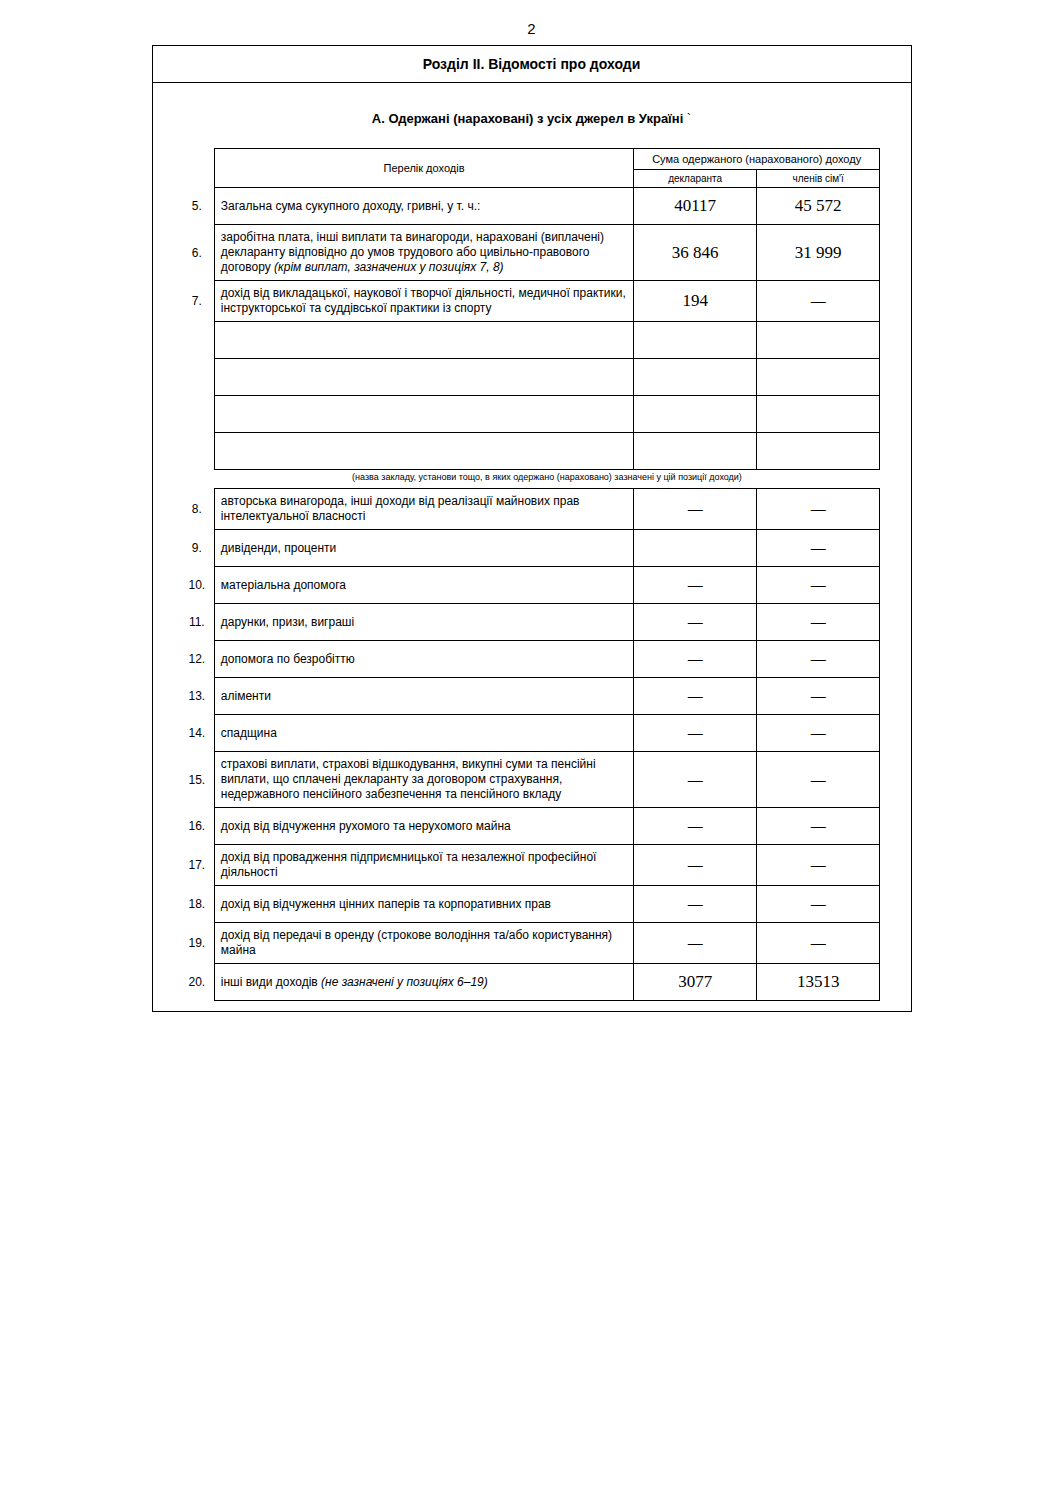2
Розділ II. Відомості про доходи
А. Одержані (нараховані) з усіх джерел в Україні `
| | Перелік доходів | Сума одержаного (нарахованого) доходу |
| | декларанта | членів сім'ї |
| 5. | Загальна сума сукупного доходу, гривні, у т. ч.: | 40117 | 45 572 |
| 6. | заробітна плата, інші виплати та винагороди, нараховані (виплачені) декларанту відповідно до умов трудового або цивільно-правового договору (крім виплат, зазначених у позиціях 7, 8) | 36 846 | 31 999 |
| 7. | дохід від викладацької, наукової і творчої діяльності, медичної практики, інструкторської та суддівської практики із спорту | 194 | — |
| | (назва закладу, установи тощо, в яких одержано (нараховано) зазначені у цій позиції доходи) |
| 8. | авторська винагорода, інші доходи від реалізації майнових прав інтелектуальної власності | — | — |
| 9. | дивіденди, проценти | | — |
| 10. | матеріальна допомога | — | — |
| 11. | дарунки, призи, виграші | — | — |
| 12. | допомога по безробіттю | — | — |
| 13. | алiменти | — | — |
| 14. | спадщина | — | — |
| 15. | страхові виплати, страхові відшкодування, викупні суми та пенсійні виплати, що сплачені декларанту за договором страхування, недержавного пенсійного забезпечення та пенсійного вкладу | — | — |
| 16. | дохід від відчуження рухомого та нерухомого майна | — | — |
| 17. | дохід від провадження підприємницької та незалежної професійної діяльності | — | — |
| 18. | дохід від відчуження цінних паперів та корпоративних прав | — | — |
| 19. | дохід від передачі в оренду (строкове володіння та/або користування) майна | — | — |
| 20. | інші види доходів (не зазначені у позиціях 6–19) | 3077 | 13513 |